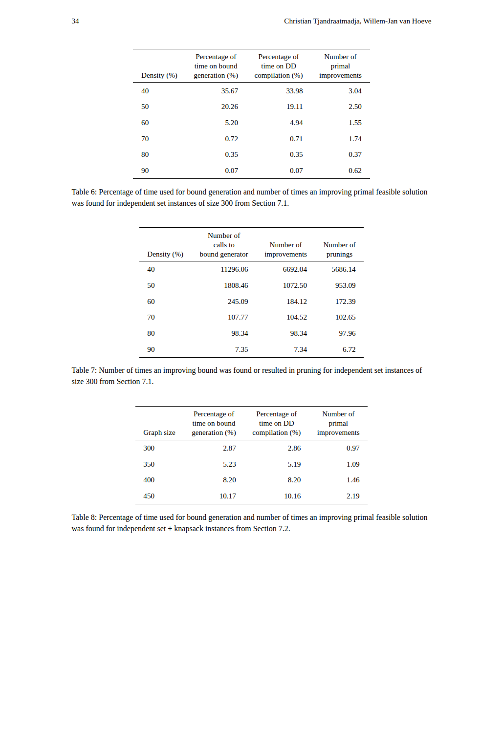34 Christian Tjandraatmadja, Willem-Jan van Hoeve
| Density (%) | Percentage of time on bound generation (%) | Percentage of time on DD compilation (%) | Number of primal improvements |
| --- | --- | --- | --- |
| 40 | 35.67 | 33.98 | 3.04 |
| 50 | 20.26 | 19.11 | 2.50 |
| 60 | 5.20 | 4.94 | 1.55 |
| 70 | 0.72 | 0.71 | 1.74 |
| 80 | 0.35 | 0.35 | 0.37 |
| 90 | 0.07 | 0.07 | 0.62 |
Table 6: Percentage of time used for bound generation and number of times an improving primal feasible solution was found for independent set instances of size 300 from Section 7.1.
| Density (%) | Number of calls to bound generator | Number of improvements | Number of prunings |
| --- | --- | --- | --- |
| 40 | 11296.06 | 6692.04 | 5686.14 |
| 50 | 1808.46 | 1072.50 | 953.09 |
| 60 | 245.09 | 184.12 | 172.39 |
| 70 | 107.77 | 104.52 | 102.65 |
| 80 | 98.34 | 98.34 | 97.96 |
| 90 | 7.35 | 7.34 | 6.72 |
Table 7: Number of times an improving bound was found or resulted in pruning for independent set instances of size 300 from Section 7.1.
| Graph size | Percentage of time on bound generation (%) | Percentage of time on DD compilation (%) | Number of primal improvements |
| --- | --- | --- | --- |
| 300 | 2.87 | 2.86 | 0.97 |
| 350 | 5.23 | 5.19 | 1.09 |
| 400 | 8.20 | 8.20 | 1.46 |
| 450 | 10.17 | 10.16 | 2.19 |
Table 8: Percentage of time used for bound generation and number of times an improving primal feasible solution was found for independent set + knapsack instances from Section 7.2.